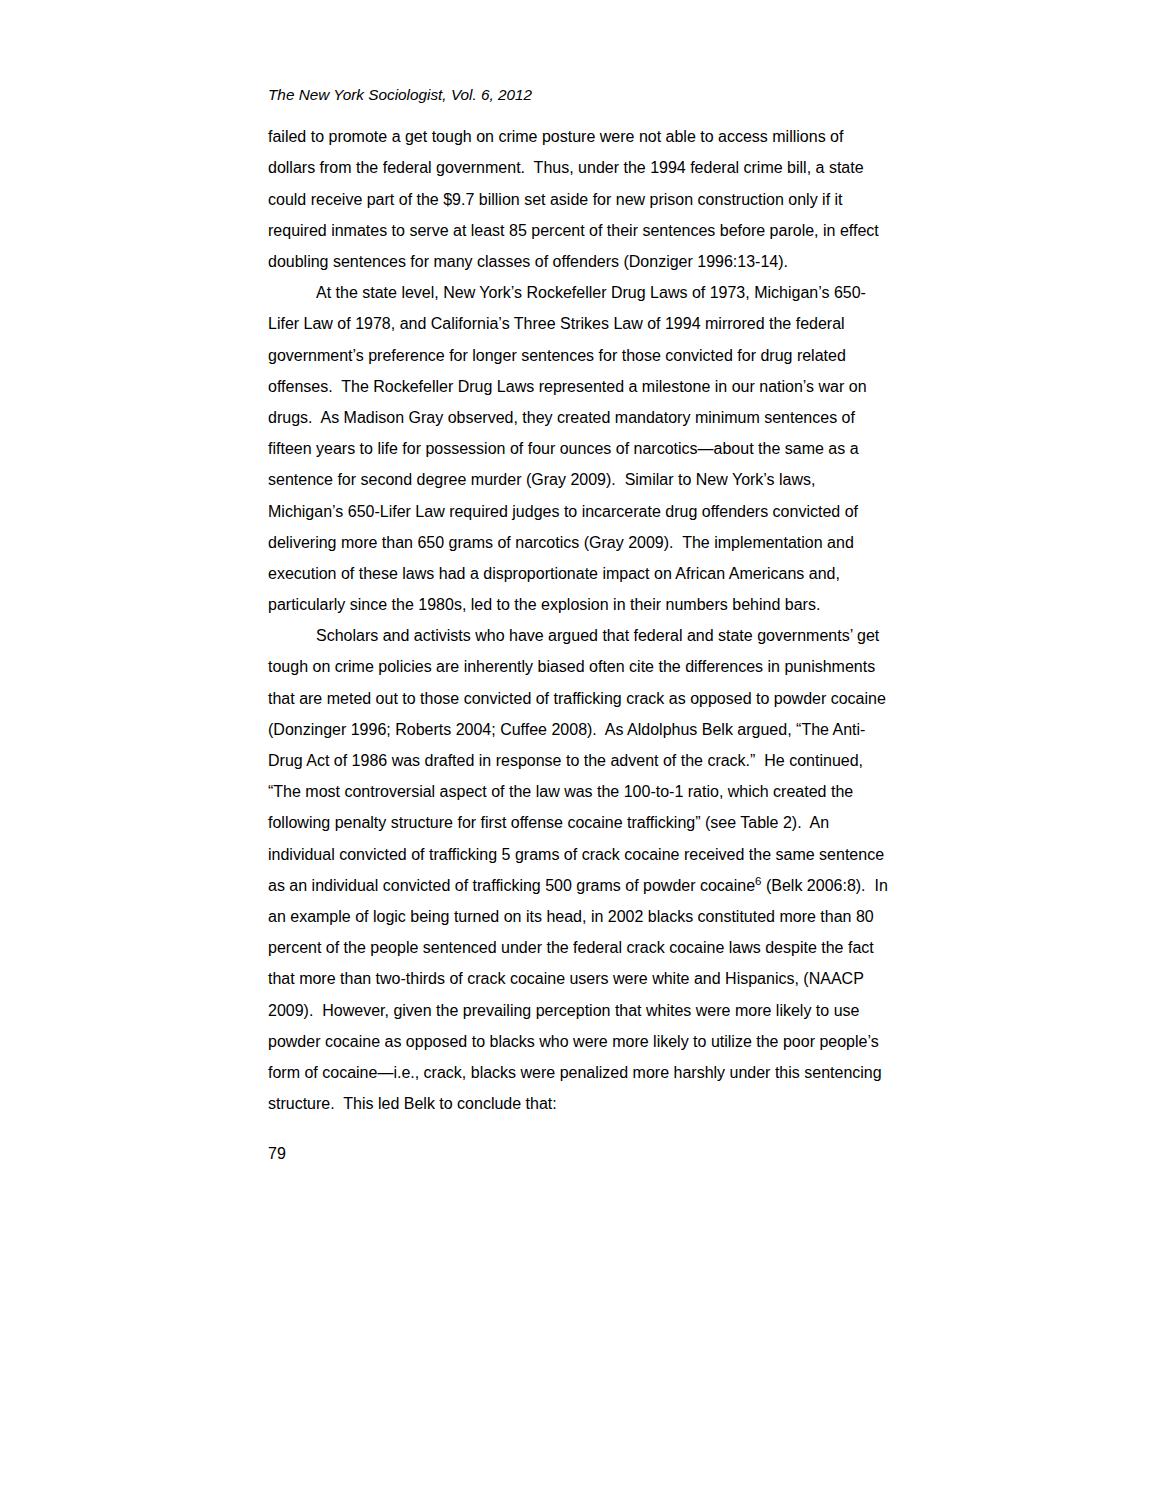The New York Sociologist, Vol. 6, 2012
failed to promote a get tough on crime posture were not able to access millions of dollars from the federal government. Thus, under the 1994 federal crime bill, a state could receive part of the $9.7 billion set aside for new prison construction only if it required inmates to serve at least 85 percent of their sentences before parole, in effect doubling sentences for many classes of offenders (Donziger 1996:13-14).
At the state level, New York’s Rockefeller Drug Laws of 1973, Michigan’s 650-Lifer Law of 1978, and California’s Three Strikes Law of 1994 mirrored the federal government’s preference for longer sentences for those convicted for drug related offenses. The Rockefeller Drug Laws represented a milestone in our nation’s war on drugs. As Madison Gray observed, they created mandatory minimum sentences of fifteen years to life for possession of four ounces of narcotics—about the same as a sentence for second degree murder (Gray 2009). Similar to New York’s laws, Michigan’s 650-Lifer Law required judges to incarcerate drug offenders convicted of delivering more than 650 grams of narcotics (Gray 2009). The implementation and execution of these laws had a disproportionate impact on African Americans and, particularly since the 1980s, led to the explosion in their numbers behind bars.
Scholars and activists who have argued that federal and state governments’ get tough on crime policies are inherently biased often cite the differences in punishments that are meted out to those convicted of trafficking crack as opposed to powder cocaine (Donzinger 1996; Roberts 2004; Cuffee 2008). As Aldolphus Belk argued, “The Anti-Drug Act of 1986 was drafted in response to the advent of the crack.” He continued, “The most controversial aspect of the law was the 100-to-1 ratio, which created the following penalty structure for first offense cocaine trafficking” (see Table 2). An individual convicted of trafficking 5 grams of crack cocaine received the same sentence as an individual convicted of trafficking 500 grams of powder cocaine6 (Belk 2006:8). In an example of logic being turned on its head, in 2002 blacks constituted more than 80 percent of the people sentenced under the federal crack cocaine laws despite the fact that more than two-thirds of crack cocaine users were white and Hispanics, (NAACP 2009). However, given the prevailing perception that whites were more likely to use powder cocaine as opposed to blacks who were more likely to utilize the poor people’s form of cocaine—i.e., crack, blacks were penalized more harshly under this sentencing structure. This led Belk to conclude that:
79